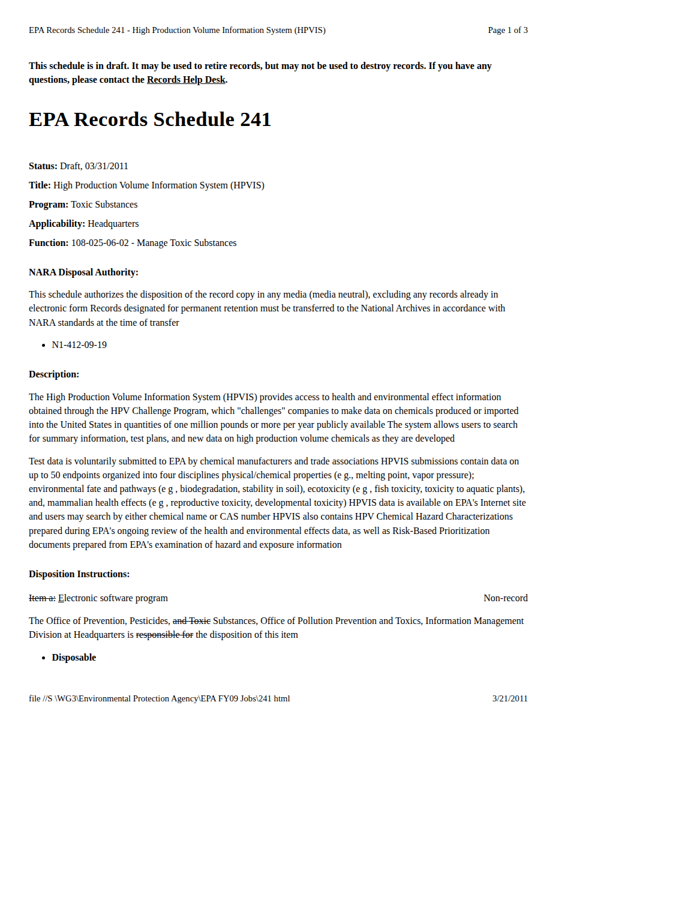EPA Records Schedule 241 - High Production Volume Information System (HPVIS)
Page 1 of 3
This schedule is in draft. It may be used to retire records, but may not be used to destroy records. If you have any questions, please contact the Records Help Desk.
EPA Records Schedule 241
Status: Draft, 03/31/2011
Title: High Production Volume Information System (HPVIS)
Program: Toxic Substances
Applicability: Headquarters
Function: 108-025-06-02 - Manage Toxic Substances
NARA Disposal Authority:
This schedule authorizes the disposition of the record copy in any media (media neutral), excluding any records already in electronic form Records designated for permanent retention must be transferred to the National Archives in accordance with NARA standards at the time of transfer
N1-412-09-19
Description:
The High Production Volume Information System (HPVIS) provides access to health and environmental effect information obtained through the HPV Challenge Program, which "challenges" companies to make data on chemicals produced or imported into the United States in quantities of one million pounds or more per year publicly available The system allows users to search for summary information, test plans, and new data on high production volume chemicals as they are developed
Test data is voluntarily submitted to EPA by chemical manufacturers and trade associations HPVIS submissions contain data on up to 50 endpoints organized into four disciplines physical/chemical properties (e g., melting point, vapor pressure); environmental fate and pathways (e g , biodegradation, stability in soil), ecotoxicity (e g , fish toxicity, toxicity to aquatic plants), and, mammalian health effects (e g , reproductive toxicity, developmental toxicity) HPVIS data is available on EPA's Internet site and users may search by either chemical name or CAS number HPVIS also contains HPV Chemical Hazard Characterizations prepared during EPA's ongoing review of the health and environmental effects data, as well as Risk-Based Prioritization documents prepared from EPA's examination of hazard and exposure information
Disposition Instructions:
Item a: Electronic software program
Non-record
The Office of Prevention, Pesticides, and Toxic Substances, Office of Pollution Prevention and Toxics, Information Management Division at Headquarters is responsible for the disposition of this item
Disposable
file //S \WG3\Environmental Protection Agency\EPA FY09 Jobs\241 html
3/21/2011